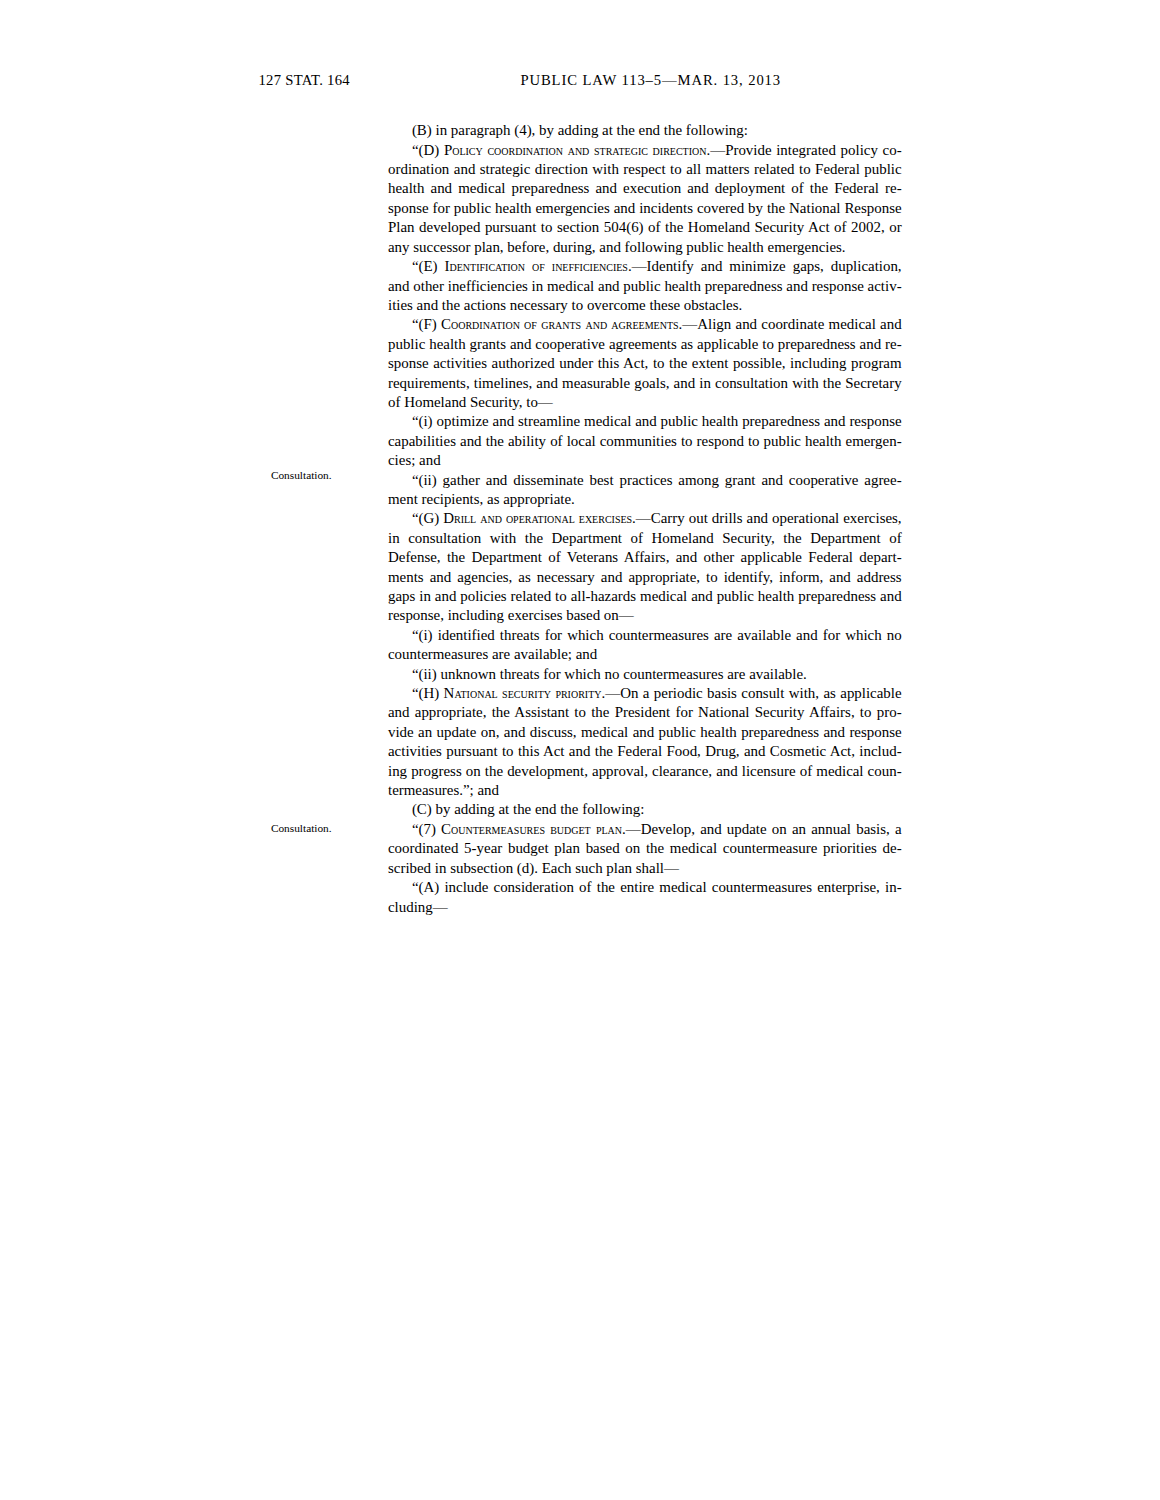127 STAT. 164
PUBLIC LAW 113–5—MAR. 13, 2013
Consultation.
Consultation.
(B) in paragraph (4), by adding at the end the following:
“(D) Policy coordination and strategic direction.—Provide integrated policy coordination and strategic direction with respect to all matters related to Federal public health and medical preparedness and execution and deployment of the Federal response for public health emergencies and incidents covered by the National Response Plan developed pursuant to section 504(6) of the Homeland Security Act of 2002, or any successor plan, before, during, and following public health emergencies.
“(E) Identification of inefficiencies.—Identify and minimize gaps, duplication, and other inefficiencies in medical and public health preparedness and response activities and the actions necessary to overcome these obstacles.
“(F) Coordination of grants and agreements.—Align and coordinate medical and public health grants and cooperative agreements as applicable to preparedness and response activities authorized under this Act, to the extent possible, including program requirements, timelines, and measurable goals, and in consultation with the Secretary of Homeland Security, to—
“(i) optimize and streamline medical and public health preparedness and response capabilities and the ability of local communities to respond to public health emergencies; and
“(ii) gather and disseminate best practices among grant and cooperative agreement recipients, as appropriate.
“(G) Drill and operational exercises.—Carry out drills and operational exercises, in consultation with the Department of Homeland Security, the Department of Defense, the Department of Veterans Affairs, and other applicable Federal departments and agencies, as necessary and appropriate, to identify, inform, and address gaps in and policies related to all-hazards medical and public health preparedness and response, including exercises based on—
“(i) identified threats for which countermeasures are available and for which no countermeasures are available; and
“(ii) unknown threats for which no countermeasures are available.
“(H) National security priority.—On a periodic basis consult with, as applicable and appropriate, the Assistant to the President for National Security Affairs, to provide an update on, and discuss, medical and public health preparedness and response activities pursuant to this Act and the Federal Food, Drug, and Cosmetic Act, including progress on the development, approval, clearance, and licensure of medical countermeasures.”; and
(C) by adding at the end the following:
“(7) Countermeasures budget plan.—Develop, and update on an annual basis, a coordinated 5-year budget plan based on the medical countermeasure priorities described in subsection (d). Each such plan shall—
“(A) include consideration of the entire medical countermeasures enterprise, including—